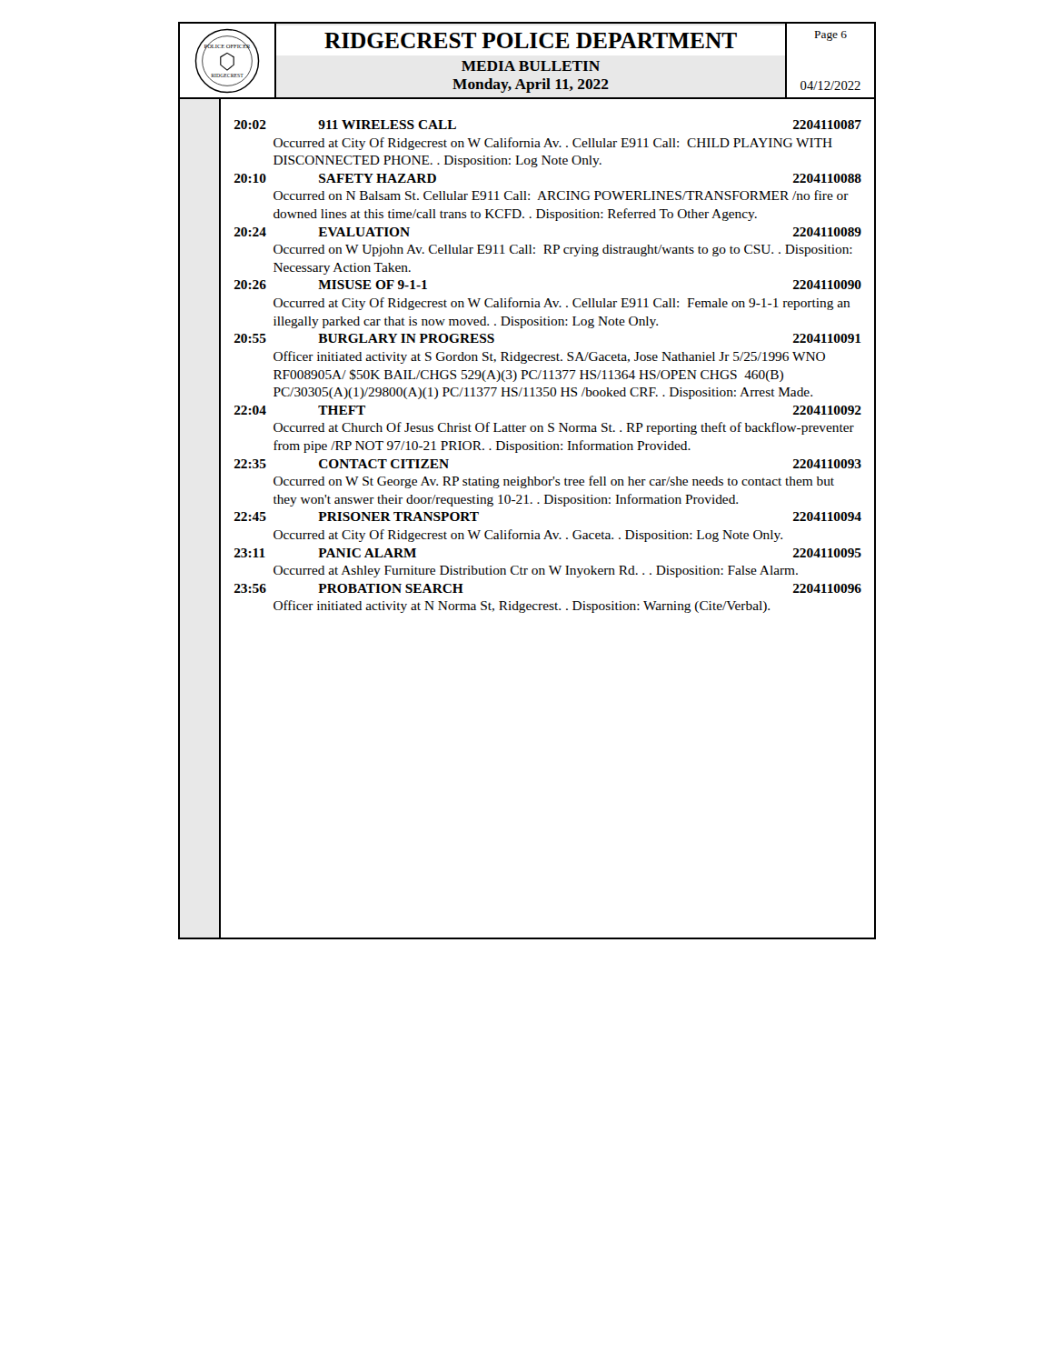RIDGECREST POLICE DEPARTMENT
MEDIA BULLETIN
Monday, April 11, 2022
Page 6
04/12/2022
20:02 911 WIRELESS CALL 2204110087
Occurred at City Of Ridgecrest on W California Av. . Cellular E911 Call: CHILD PLAYING WITH DISCONNECTED PHONE. . Disposition: Log Note Only.
20:10 SAFETY HAZARD 2204110088
Occurred on N Balsam St. Cellular E911 Call: ARCING POWERLINES/TRANSFORMER /no fire or downed lines at this time/call trans to KCFD. . Disposition: Referred To Other Agency.
20:24 EVALUATION 2204110089
Occurred on W Upjohn Av. Cellular E911 Call: RP crying distraught/wants to go to CSU. . Disposition: Necessary Action Taken.
20:26 MISUSE OF 9-1-1 2204110090
Occurred at City Of Ridgecrest on W California Av. . Cellular E911 Call: Female on 9-1-1 reporting an illegally parked car that is now moved. . Disposition: Log Note Only.
20:55 BURGLARY IN PROGRESS 2204110091
Officer initiated activity at S Gordon St, Ridgecrest. SA/Gaceta, Jose Nathaniel Jr 5/25/1996 WNO RF008905A/ $50K BAIL/CHGS 529(A)(3) PC/11377 HS/11364 HS/OPEN CHGS 460(B) PC/30305(A)(1)/29800(A)(1) PC/11377 HS/11350 HS /booked CRF. . Disposition: Arrest Made.
22:04 THEFT 2204110092
Occurred at Church Of Jesus Christ Of Latter on S Norma St. . RP reporting theft of backflow-preventer from pipe /RP NOT 97/10-21 PRIOR. . Disposition: Information Provided.
22:35 CONTACT CITIZEN 2204110093
Occurred on W St George Av. RP stating neighbor's tree fell on her car/she needs to contact them but they won't answer their door/requesting 10-21. . Disposition: Information Provided.
22:45 PRISONER TRANSPORT 2204110094
Occurred at City Of Ridgecrest on W California Av. . Gaceta. . Disposition: Log Note Only.
23:11 PANIC ALARM 2204110095
Occurred at Ashley Furniture Distribution Ctr on W Inyokern Rd. . . Disposition: False Alarm.
23:56 PROBATION SEARCH 2204110096
Officer initiated activity at N Norma St, Ridgecrest. . Disposition: Warning (Cite/Verbal).